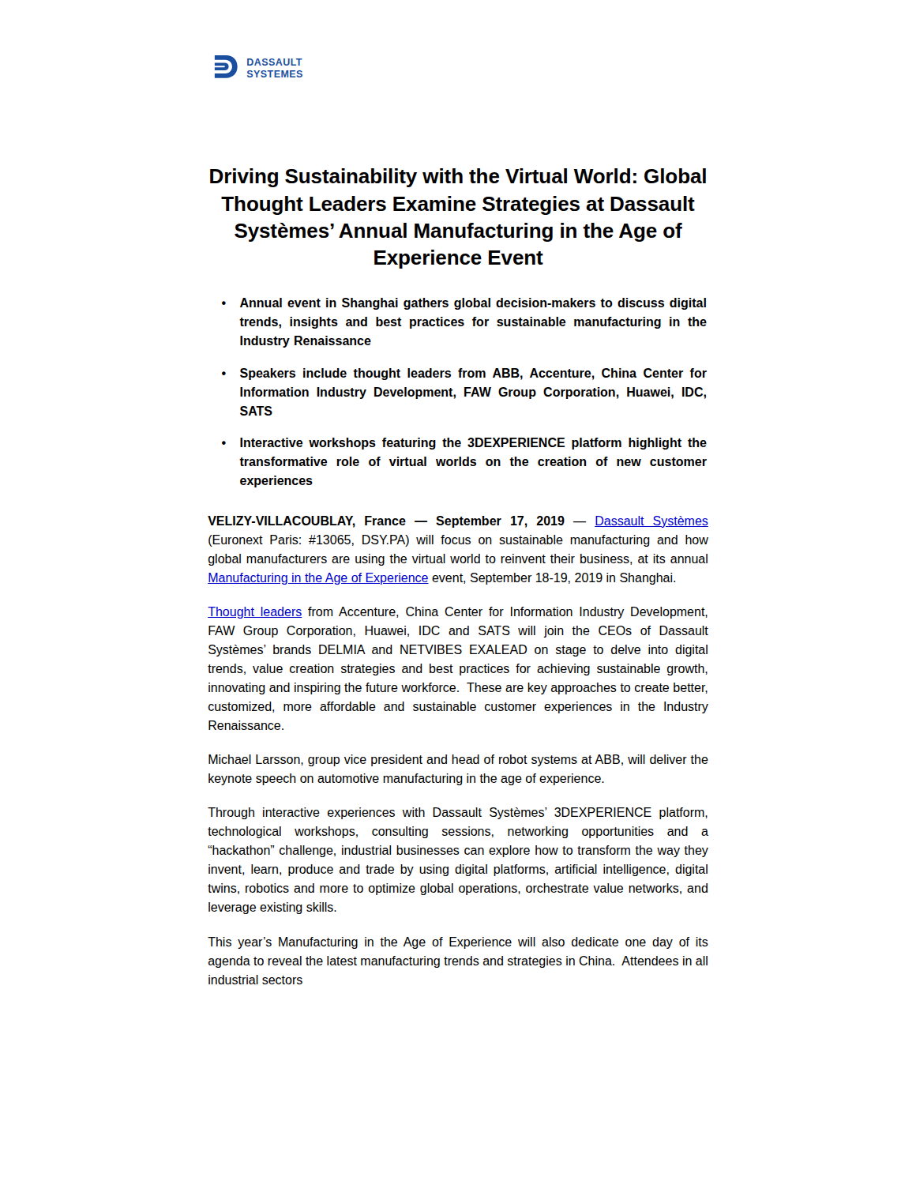DASSAULT SYSTEMES
Driving Sustainability with the Virtual World: Global Thought Leaders Examine Strategies at Dassault Systèmes’ Annual Manufacturing in the Age of Experience Event
Annual event in Shanghai gathers global decision-makers to discuss digital trends, insights and best practices for sustainable manufacturing in the Industry Renaissance
Speakers include thought leaders from ABB, Accenture, China Center for Information Industry Development, FAW Group Corporation, Huawei, IDC, SATS
Interactive workshops featuring the 3DEXPERIENCE platform highlight the transformative role of virtual worlds on the creation of new customer experiences
VELIZY-VILLACOUBLAY, France — September 17, 2019 — Dassault Systèmes (Euronext Paris: #13065, DSY.PA) will focus on sustainable manufacturing and how global manufacturers are using the virtual world to reinvent their business, at its annual Manufacturing in the Age of Experience event, September 18-19, 2019 in Shanghai.
Thought leaders from Accenture, China Center for Information Industry Development, FAW Group Corporation, Huawei, IDC and SATS will join the CEOs of Dassault Systèmes’ brands DELMIA and NETVIBES EXALEAD on stage to delve into digital trends, value creation strategies and best practices for achieving sustainable growth, innovating and inspiring the future workforce. These are key approaches to create better, customized, more affordable and sustainable customer experiences in the Industry Renaissance.
Michael Larsson, group vice president and head of robot systems at ABB, will deliver the keynote speech on automotive manufacturing in the age of experience.
Through interactive experiences with Dassault Systèmes’ 3DEXPERIENCE platform, technological workshops, consulting sessions, networking opportunities and a “hackathon” challenge, industrial businesses can explore how to transform the way they invent, learn, produce and trade by using digital platforms, artificial intelligence, digital twins, robotics and more to optimize global operations, orchestrate value networks, and leverage existing skills.
This year’s Manufacturing in the Age of Experience will also dedicate one day of its agenda to reveal the latest manufacturing trends and strategies in China. Attendees in all industrial sectors